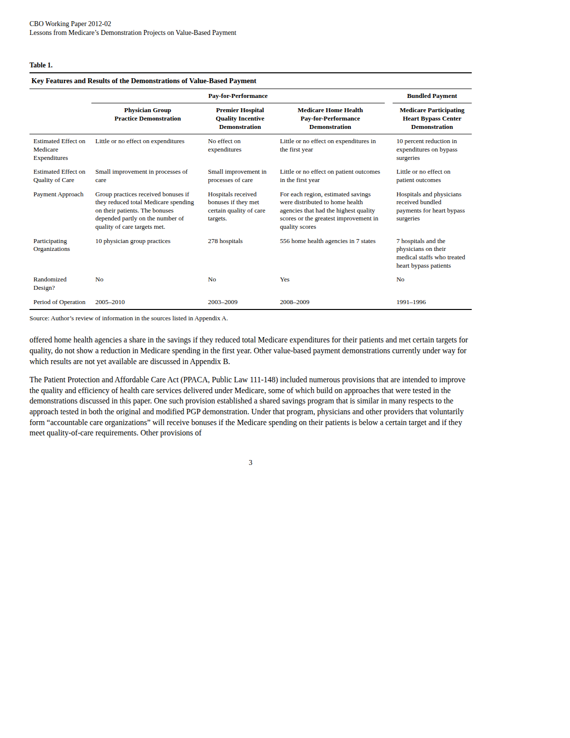CBO Working Paper 2012-02
Lessons from Medicare’s Demonstration Projects on Value-Based Payment
Table 1.
Key Features and Results of the Demonstrations of Value-Based Payment
| | Pay-for-Performance | | Bundled Payment |
| --- | --- | --- | --- |
| Physician Group Practice Demonstration | Premier Hospital Quality Incentive Demonstration | Medicare Home Health Pay-for-Performance Demonstration | | Medicare Participating Heart Bypass Center Demonstration |
| Estimated Effect on Medicare Expenditures | Little or no effect on expenditures | No effect on expenditures | Little or no effect on expenditures in the first year | | 10 percent reduction in expenditures on bypass surgeries |
| Estimated Effect on Quality of Care | Small improvement in processes of care | Small improvement in processes of care | Little or no effect on patient outcomes in the first year | | Little or no effect on patient outcomes |
| Payment Approach | Group practices received bonuses if they reduced total Medicare spending on their patients. The bonuses depended partly on the number of quality of care targets met. | Hospitals received bonuses if they met certain quality of care targets. | For each region, estimated savings were distributed to home health agencies that had the highest quality scores or the greatest improvement in quality scores | | Hospitals and physicians received bundled payments for heart bypass surgeries |
| Participating Organizations | 10 physician group practices | 278 hospitals | 556 home health agencies in 7 states | | 7 hospitals and the physicians on their medical staffs who treated heart bypass patients |
| Randomized Design? | No | No | Yes | | No |
| Period of Operation | 2005–2010 | 2003–2009 | 2008–2009 | | 1991–1996 |
Source: Author’s review of information in the sources listed in Appendix A.
offered home health agencies a share in the savings if they reduced total Medicare expenditures for their patients and met certain targets for quality, do not show a reduction in Medicare spending in the first year. Other value-based payment demonstrations currently under way for which results are not yet available are discussed in Appendix B.
The Patient Protection and Affordable Care Act (PPACA, Public Law 111-148) included numerous provisions that are intended to improve the quality and efficiency of health care services delivered under Medicare, some of which build on approaches that were tested in the demonstrations discussed in this paper. One such provision established a shared savings program that is similar in many respects to the approach tested in both the original and modified PGP demonstration. Under that program, physicians and other providers that voluntarily form “accountable care organizations” will receive bonuses if the Medicare spending on their patients is below a certain target and if they meet quality-of-care requirements. Other provisions of
3